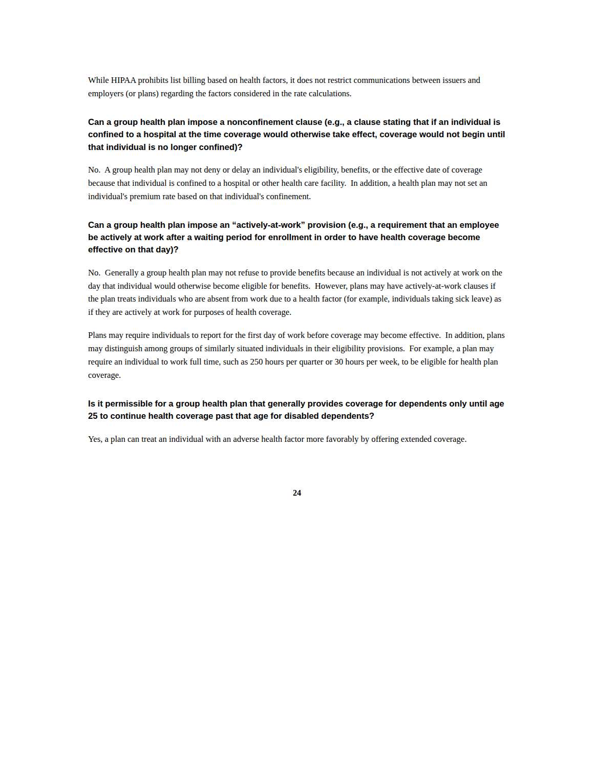While HIPAA prohibits list billing based on health factors, it does not restrict communications between issuers and employers (or plans) regarding the factors considered in the rate calculations.
Can a group health plan impose a nonconfinement clause (e.g., a clause stating that if an individual is confined to a hospital at the time coverage would otherwise take effect, coverage would not begin until that individual is no longer confined)?
No. A group health plan may not deny or delay an individual's eligibility, benefits, or the effective date of coverage because that individual is confined to a hospital or other health care facility. In addition, a health plan may not set an individual's premium rate based on that individual's confinement.
Can a group health plan impose an “actively-at-work” provision (e.g., a requirement that an employee be actively at work after a waiting period for enrollment in order to have health coverage become effective on that day)?
No. Generally a group health plan may not refuse to provide benefits because an individual is not actively at work on the day that individual would otherwise become eligible for benefits. However, plans may have actively-at-work clauses if the plan treats individuals who are absent from work due to a health factor (for example, individuals taking sick leave) as if they are actively at work for purposes of health coverage.
Plans may require individuals to report for the first day of work before coverage may become effective. In addition, plans may distinguish among groups of similarly situated individuals in their eligibility provisions. For example, a plan may require an individual to work full time, such as 250 hours per quarter or 30 hours per week, to be eligible for health plan coverage.
Is it permissible for a group health plan that generally provides coverage for dependents only until age 25 to continue health coverage past that age for disabled dependents?
Yes, a plan can treat an individual with an adverse health factor more favorably by offering extended coverage.
24